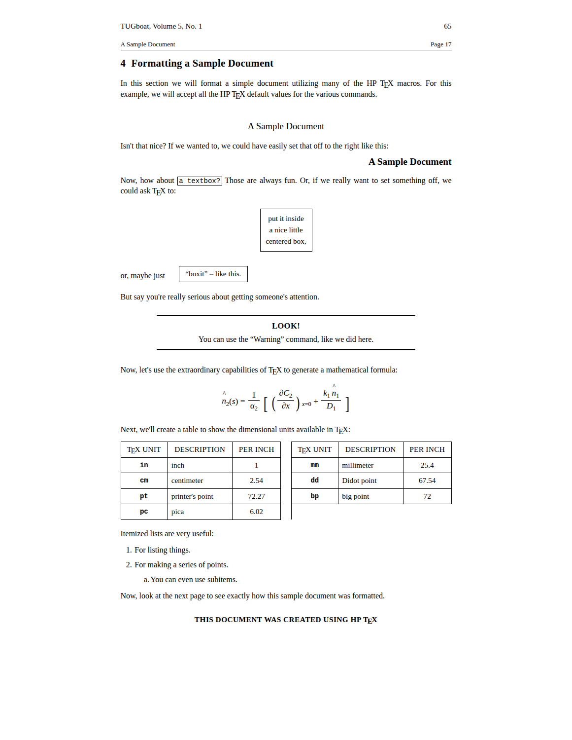TUGboat, Volume 5, No. 1 65
A Sample Document Page 17
4 Formatting a Sample Document
In this section we will format a simple document utilizing many of the HP TEX macros. For this example, we will accept all the HP TEX default values for the various commands.
A Sample Document
Isn't that nice? If we wanted to, we could have easily set that off to the right like this:
A Sample Document
Now, how about a textbox? Those are always fun. Or, if we really want to set something off, we could ask TEX to:
put it inside
a nice little
centered box,
or, maybe just “boxit” – like this.
But say you're really serious about getting someone's attention.
LOOK!
You can use the “Warning” command, like we did here.
Now, let's use the extraordinary capabilities of TEX to generate a mathematical formula:
n 2(s) = 1 α2 [ (∂C 2∂x) x=0 + k 1 n 1 D 1 ]
Next, we'll create a table to show the dimensional units available in TEX:
| T E X UNIT | DESCRIPTION | PER INCH | | T E X UNIT | DESCRIPTION | PER INCH |
| --- | --- | --- | --- | --- | --- | --- |
| in | inch | 1 | | mm | millimeter | 25.4 |
| cm | centimeter | 2.54 | | dd | Didot point | 67.54 |
| pt | printer's point | 72.27 | | bp | big point | 72 |
| pc | pica | 6.02 | | | | |
Itemized lists are very useful:
For listing things.
For making a series of points.
You can even use subitems.
Now, look at the next page to see exactly how this sample document was formatted.
THIS DOCUMENT WAS CREATED USING HP TEX